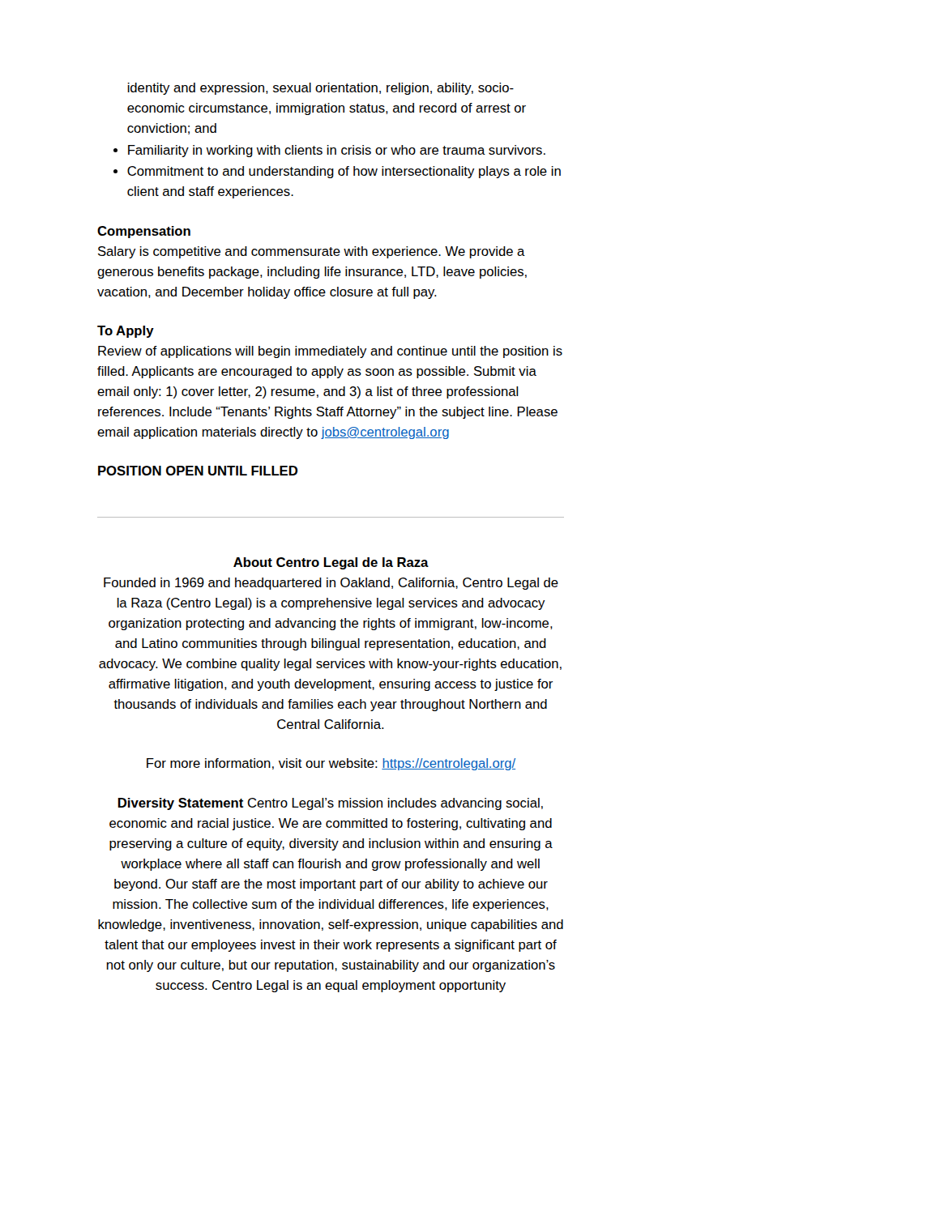identity and expression, sexual orientation, religion, ability, socio-economic circumstance, immigration status, and record of arrest or conviction; and
Familiarity in working with clients in crisis or who are trauma survivors.
Commitment to and understanding of how intersectionality plays a role in client and staff experiences.
Compensation
Salary is competitive and commensurate with experience. We provide a generous benefits package, including life insurance, LTD, leave policies, vacation, and December holiday office closure at full pay.
To Apply
Review of applications will begin immediately and continue until the position is filled. Applicants are encouraged to apply as soon as possible. Submit via email only: 1) cover letter, 2) resume, and 3) a list of three professional references. Include “Tenants’ Rights Staff Attorney” in the subject line. Please email application materials directly to jobs@centrolegal.org
POSITION OPEN UNTIL FILLED
About Centro Legal de la Raza
Founded in 1969 and headquartered in Oakland, California, Centro Legal de la Raza (Centro Legal) is a comprehensive legal services and advocacy organization protecting and advancing the rights of immigrant, low-income, and Latino communities through bilingual representation, education, and advocacy. We combine quality legal services with know-your-rights education, affirmative litigation, and youth development, ensuring access to justice for thousands of individuals and families each year throughout Northern and Central California.
For more information, visit our website: https://centrolegal.org/
Diversity Statement Centro Legal’s mission includes advancing social, economic and racial justice. We are committed to fostering, cultivating and preserving a culture of equity, diversity and inclusion within and ensuring a workplace where all staff can flourish and grow professionally and well beyond. Our staff are the most important part of our ability to achieve our mission. The collective sum of the individual differences, life experiences, knowledge, inventiveness, innovation, self-expression, unique capabilities and talent that our employees invest in their work represents a significant part of not only our culture, but our reputation, sustainability and our organization’s success. Centro Legal is an equal employment opportunity